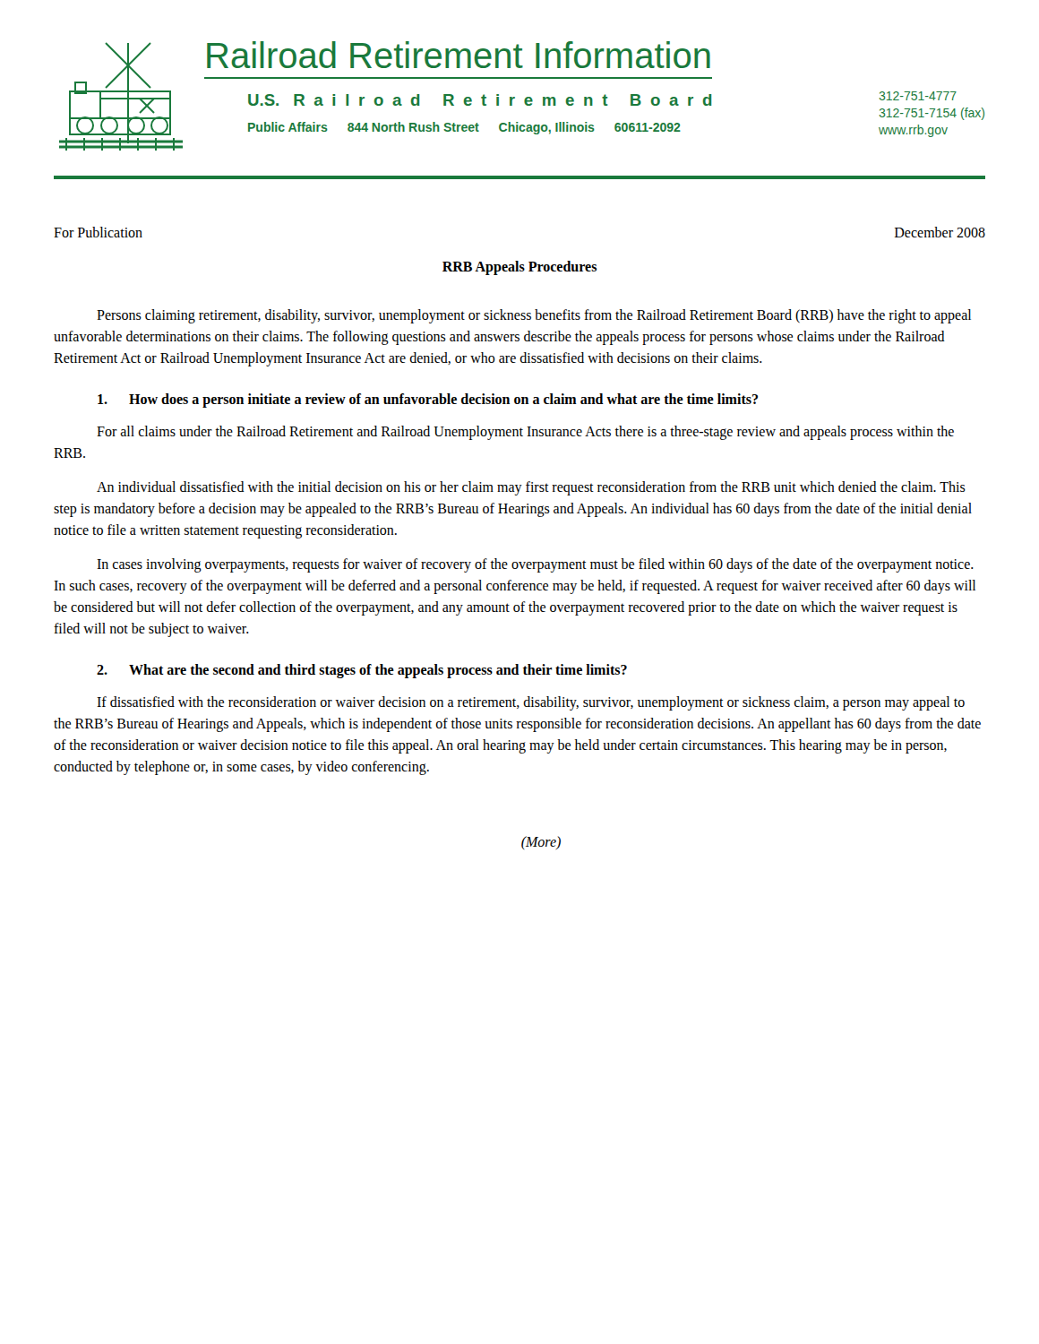Railroad Retirement Information
U.S. R a i l r o a d R e t i r e m e n t B o a r d
Public Affairs 844 North Rush Street Chicago, Illinois 60611-2092
312-751-4777
312-751-7154 (fax)
www.rrb.gov
For Publication December 2008
RRB Appeals Procedures
Persons claiming retirement, disability, survivor, unemployment or sickness benefits from the Railroad Retirement Board (RRB) have the right to appeal unfavorable determinations on their claims. The following questions and answers describe the appeals process for persons whose claims under the Railroad Retirement Act or Railroad Unemployment Insurance Act are denied, or who are dissatisfied with decisions on their claims.
1. How does a person initiate a review of an unfavorable decision on a claim and what are the time limits?
For all claims under the Railroad Retirement and Railroad Unemployment Insurance Acts there is a three-stage review and appeals process within the RRB.
An individual dissatisfied with the initial decision on his or her claim may first request reconsideration from the RRB unit which denied the claim. This step is mandatory before a decision may be appealed to the RRB’s Bureau of Hearings and Appeals. An individual has 60 days from the date of the initial denial notice to file a written statement requesting reconsideration.
In cases involving overpayments, requests for waiver of recovery of the overpayment must be filed within 60 days of the date of the overpayment notice. In such cases, recovery of the overpayment will be deferred and a personal conference may be held, if requested. A request for waiver received after 60 days will be considered but will not defer collection of the overpayment, and any amount of the overpayment recovered prior to the date on which the waiver request is filed will not be subject to waiver.
2. What are the second and third stages of the appeals process and their time limits?
If dissatisfied with the reconsideration or waiver decision on a retirement, disability, survivor, unemployment or sickness claim, a person may appeal to the RRB’s Bureau of Hearings and Appeals, which is independent of those units responsible for reconsideration decisions. An appellant has 60 days from the date of the reconsideration or waiver decision notice to file this appeal. An oral hearing may be held under certain circumstances. This hearing may be in person, conducted by telephone or, in some cases, by video conferencing.
(More)